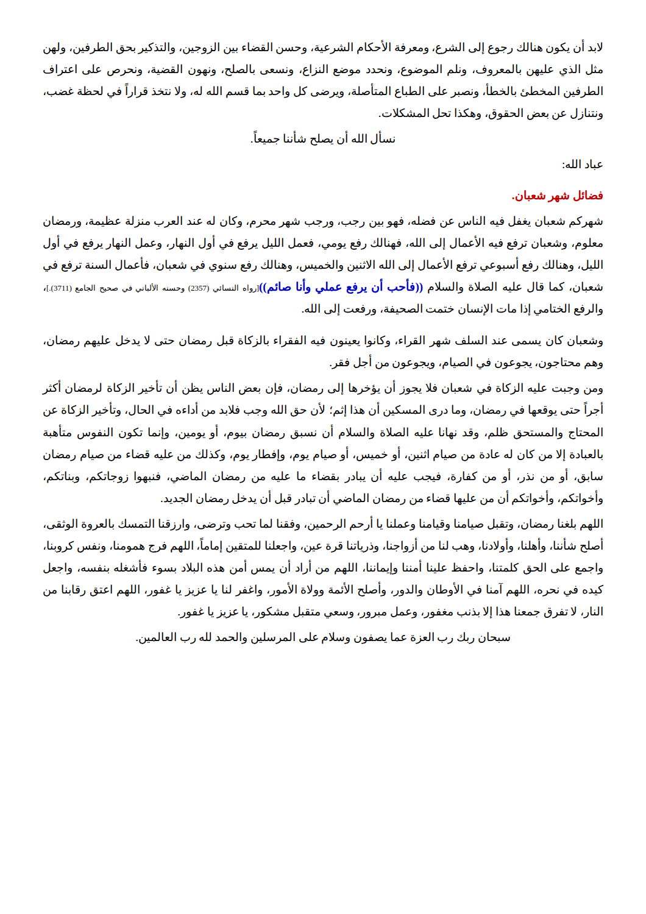لابد أن يكون هنالك رجوع إلى الشرع، ومعرفة الأحكام الشرعية، وحسن القضاء بين الزوجين، والتذكير بحق الطرفين، ولهن مثل الذي عليهن بالمعروف، ونلم الموضوع، ونحدد موضع النزاع، ونسعى بالصلح، ونهون القضية، ونحرص على اعتراف الطرفين المخطئ بالخطأ، ونصبر على الطباع المتأصلة، ويرضى كل واحد بما قسم الله له، ولا نتخذ قراراً في لحظة غضب، ونتنازل عن بعض الحقوق، وهكذا تحل المشكلات.
نسأل الله أن يصلح شأننا جميعاً.
عباد الله:
فضائل شهر شعبان.
شهركم شعبان يغفل فيه الناس عن فضله، فهو بين رجب، ورجب شهر محرم، وكان له عند العرب منزلة عظيمة، ورمضان معلوم، وشعبان ترفع فيه الأعمال إلى الله، فهنالك رفع يومي، فعمل الليل يرفع في أول النهار، وعمل النهار يرفع في أول الليل، وهنالك رفع أسبوعي ترفع الأعمال إلى الله الاثنين والخميس، وهنالك رفع سنوي في شعبان، فأعمال السنة ترفع في شعبان، كما قال عليه الصلاة والسلام ((فأحب أن يرفع عملي وأنا صائم))[رواه النسائي (2357) وحسنه الألباني في صحيح الجامع (3711).]، والرفع الختامي إذا مات الإنسان ختمت الصحيفة، ورفعت إلى الله.
وشعبان كان يسمى عند السلف شهر القراء، وكانوا يعينون فيه الفقراء بالزكاة قبل رمضان حتى لا يدخل عليهم رمضان، وهم محتاجون، يجوعون في الصيام، ويجوعون من أجل فقر.
ومن وجبت عليه الزكاة في شعبان فلا يجوز أن يؤخرها إلى رمضان، فإن بعض الناس يظن أن تأخير الزكاة لرمضان أكثر أجراً حتى يوقعها في رمضان، وما درى المسكين أن هذا إثم؛ لأن حق الله وجب فلابد من أداءه في الحال، وتأخير الزكاة عن المحتاج والمستحق ظلم، وقد نهانا عليه الصلاة والسلام أن نسبق رمضان بيوم، أو يومين، وإنما تكون النفوس متأهبة بالعبادة إلا من كان له عادة من صيام اثنين، أو خميس، أو صيام يوم، وإفطار يوم، وكذلك من عليه قضاء من صيام رمضان سابق، أو من نذر، أو من كفارة، فيجب عليه أن يبادر بقضاء ما عليه من رمضان الماضي، فنبهوا زوجاتكم، وبناتكم، وأخواتكم، وأخواتكم أن من عليها قضاء من رمضان الماضي أن تبادر قبل أن يدخل رمضان الجديد.
اللهم بلغنا رمضان، وتقبل صيامنا وقيامنا وعملنا يا أرحم الرحمين، وفقنا لما تحب وترضى، وارزقنا التمسك بالعروة الوثقى، أصلح شأننا، وأهلنا، وأولادنا، وهب لنا من أزواجنا، وذرياتنا قرة عين، واجعلنا للمتقين إماماً، اللهم فرج همومنا، ونفس كروبنا، واجمع على الحق كلمتنا، واحفظ علينا أمننا وإيماننا، اللهم من أراد أن يمس أمن هذه البلاد بسوء فأشغله بنفسه، واجعل كيده في نحره، اللهم آمنا في الأوطان والدور، وأصلح الأئمة وولاة الأمور، واغفر لنا يا عزيز يا غفور، اللهم اعتق رقابنا من النار، لا تفرق جمعنا هذا إلا بذنب مغفور، وعمل مبرور، وسعي متقبل مشكور، يا عزيز يا غفور.
سبحان ربك رب العزة عما يصفون وسلام على المرسلين والحمد لله رب العالمين.